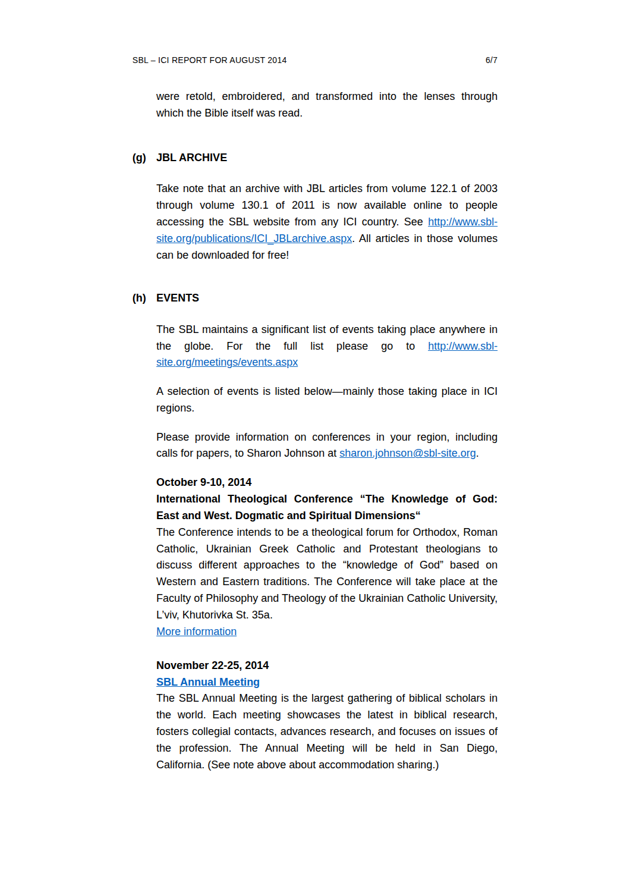SBL – ICI report for August 2014 6/7
were retold, embroidered, and transformed into the lenses through which the Bible itself was read.
(g) JBL Archive
Take note that an archive with JBL articles from volume 122.1 of 2003 through volume 130.1 of 2011 is now available online to people accessing the SBL website from any ICI country. See http://www.sbl-site.org/publications/ICI_JBLarchive.aspx. All articles in those volumes can be downloaded for free!
(h) Events
The SBL maintains a significant list of events taking place anywhere in the globe. For the full list please go to http://www.sbl-site.org/meetings/events.aspx
A selection of events is listed below—mainly those taking place in ICI regions.
Please provide information on conferences in your region, including calls for papers, to Sharon Johnson at sharon.johnson@sbl-site.org.
October 9-10, 2014
International Theological Conference “The Knowledge of God: East and West. Dogmatic and Spiritual Dimensions“
The Conference intends to be a theological forum for Orthodox, Roman Catholic, Ukrainian Greek Catholic and Protestant theologians to discuss different approaches to the “knowledge of God” based on Western and Eastern traditions. The Conference will take place at the Faculty of Philosophy and Theology of the Ukrainian Catholic University, L’viv, Khutorivka St. 35a.
More information
November 22-25, 2014
SBL Annual Meeting
The SBL Annual Meeting is the largest gathering of biblical scholars in the world. Each meeting showcases the latest in biblical research, fosters collegial contacts, advances research, and focuses on issues of the profession. The Annual Meeting will be held in San Diego, California. (See note above about accommodation sharing.)